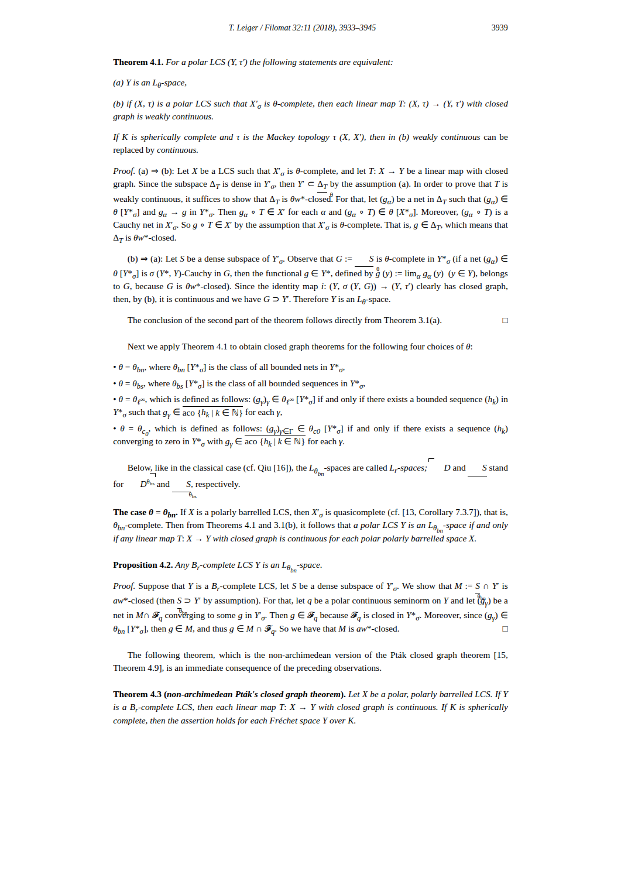T. Leiger / Filomat 32:11 (2018), 3933–3945 3939
Theorem 4.1. For a polar LCS (Y, τ′) the following statements are equivalent:
(a) Y is an Lθ-space,
(b) if (X, τ) is a polar LCS such that X′σ is θ-complete, then each linear map T: (X, τ) → (Y, τ′) with closed graph is weakly continuous.
If K is spherically complete and τ is the Mackey topology τ (X, X′), then in (b) weakly continuous can be replaced by continuous.
Proof. (a) ⇒ (b): Let X be a LCS such that X′σ is θ-complete, and let T: X → Y be a linear map with closed graph. Since the subspace ΔT is dense in Y′σ, then Y′ ⊂ ΔT θ by the assumption (a). In order to prove that T is weakly continuous, it suffices to show that ΔT is θw*-closed. For that, let (gα) be a net in ΔT such that (gα) ∈ θ [Y*σ] and gα → g in Y*σ. Then gα ∘ T ∈ X′ for each α and (gα ∘ T) ∈ θ [X*σ]. Moreover, (gα ∘ T) is a Cauchy net in X′σ. So g ∘ T ∈ X′ by the assumption that X′σ is θ-complete. That is, g ∈ ΔT, which means that ΔT is θw*-closed.
(b) ⇒ (a): Let S be a dense subspace of Y′σ. Observe that G := S θ is θ-complete in Y*σ (if a net (gα) ∈ θ [Y*σ] is σ (Y*, Y)-Cauchy in G, then the functional g ∈ Y*, defined by g (y) := limα gα (y) (y ∈ Y), belongs to G, because G is θw*-closed). Since the identity map i: (Y, σ (Y, G)) → (Y, τ′) clearly has closed graph, then, by (b), it is continuous and we have G ⊃ Y′. Therefore Y is an Lθ-space.
The conclusion of the second part of the theorem follows directly from Theorem 3.1(a). □
Next we apply Theorem 4.1 to obtain closed graph theorems for the following four choices of θ:
• θ = θbn, where θbn [Y*σ] is the class of all bounded nets in Y*σ,
• θ = θbs, where θbs [Y*σ] is the class of all bounded sequences in Y*σ,
• θ = θℓ∞, which is defined as follows: (gγ)γ ∈ θℓ∞ [Y*σ] if and only if there exists a bounded sequence (hk) in Y*σ such that gγ ∈ aco {hk | k ∈ ℕ} for each γ,
• θ = θc0, which is defined as follows: (gγ)γ∈Γ ∈ θc0 [Y*σ] if and only if there exists a sequence (hk) converging to zero in Y*σ with gγ ∈ aco {hk | k ∈ ℕ} for each γ.
Below, like in the classical case (cf. Qiu [16]), the Lθbn-spaces are called Lr-spaces; D and S stand for Dθbs and S θbs, respectively.
The case θ = θbn. If X is a polarly barrelled LCS, then X′σ is quasicomplete (cf. [13, Corollary 7.3.7]), that is, θbn-complete. Then from Theorems 4.1 and 3.1(b), it follows that a polar LCS Y is an Lθbn-space if and only if any linear map T: X → Y with closed graph is continuous for each polar polarly barrelled space X.
Proposition 4.2. Any Br-complete LCS Y is an Lθbn-space.
Proof. Suppose that Y is a Br-complete LCS, let S be a dense subspace of Y′σ. We show that M := S θbn ∩ Y′ is aw*-closed (then S θbn ⊃ Y′ by assumption). For that, let q be a polar continuous seminorm on Y and let (gγ) be a net in M∩ 𝓕q converging to some g in Y′σ. Then g ∈ 𝓕q because 𝓕q is closed in Y*σ. Moreover, since (gγ) ∈ θbn [Y*σ], then g ∈ M, and thus g ∈ M ∩ 𝓕q. So we have that M is aw*-closed. □
The following theorem, which is the non-archimedean version of the Pták closed graph theorem [15, Theorem 4.9], is an immediate consequence of the preceding observations.
Theorem 4.3 (non-archimedean Pták's closed graph theorem). Let X be a polar, polarly barrelled LCS. If Y is a Br-complete LCS, then each linear map T: X → Y with closed graph is continuous. If K is spherically complete, then the assertion holds for each Fréchet space Y over K.